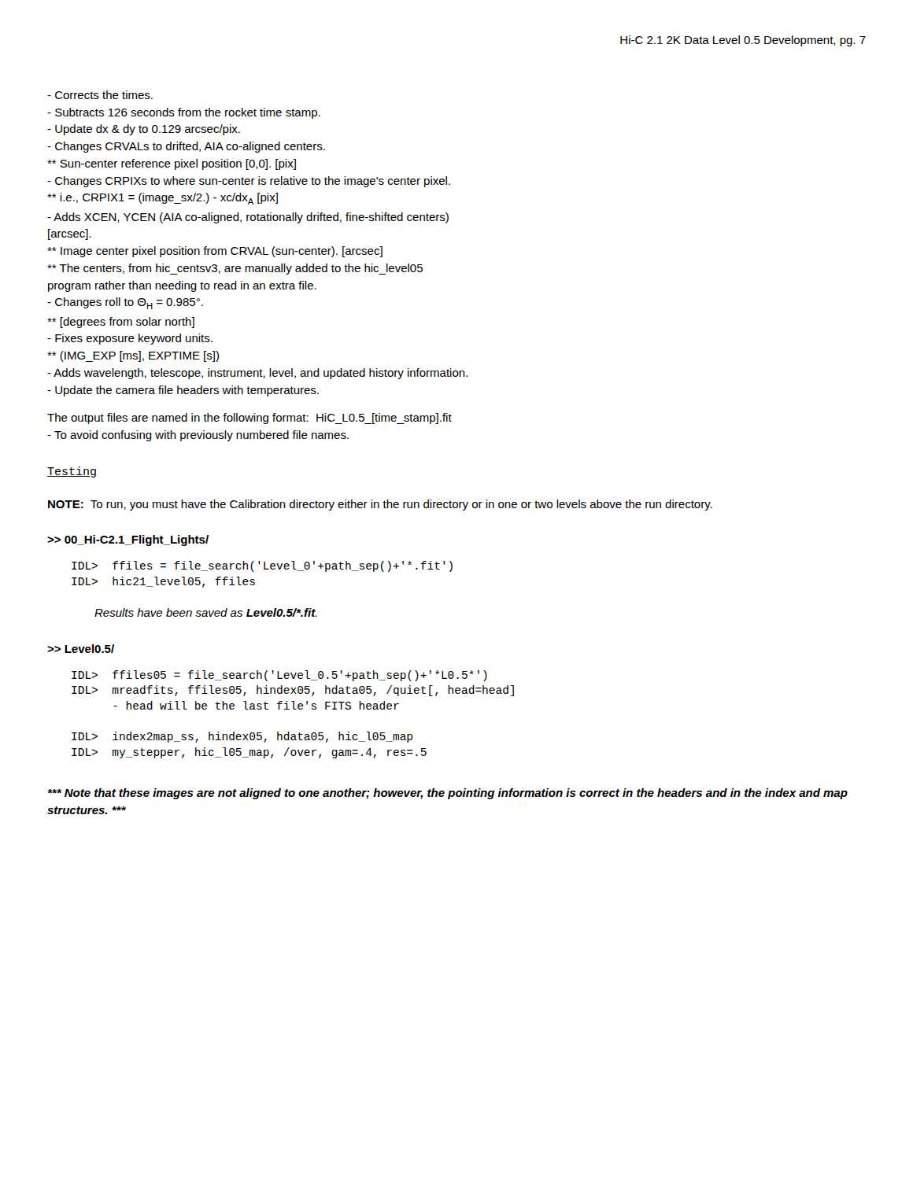Hi-C 2.1 2K Data Level 0.5 Development, pg. 7
- Corrects the times.
- Subtracts 126 seconds from the rocket time stamp.
- Update dx & dy to 0.129 arcsec/pix.
- Changes CRVALs to drifted, AIA co-aligned centers.
** Sun-center reference pixel position [0,0]. [pix]
- Changes CRPIXs to where sun-center is relative to the image's center pixel.
** i.e., CRPIX1 = (image_sx/2.) - xc/dxA [pix]
- Adds XCEN, YCEN (AIA co-aligned, rotationally drifted, fine-shifted centers)
[arcsec].
** Image center pixel position from CRVAL (sun-center). [arcsec]
** The centers, from hic_centsv3, are manually added to the hic_level05
program rather than needing to read in an extra file.
- Changes roll to ΘH = 0.985°.
** [degrees from solar north]
- Fixes exposure keyword units.
** (IMG_EXP [ms], EXPTIME [s])
- Adds wavelength, telescope, instrument, level, and updated history information.
- Update the camera file headers with temperatures.
The output files are named in the following format: HiC_L0.5_[time_stamp].fit
- To avoid confusing with previously numbered file names.
Testing
NOTE: To run, you must have the Calibration directory either in the run directory or in one or two levels above the run directory.
>> 00_Hi-C2.1_Flight_Lights/
IDL>  ffiles = file_search('Level_0'+path_sep()+'*.fit')
IDL>  hic21_level05, ffiles
Results have been saved as Level0.5/*.fit.
>> Level0.5/
IDL>  ffiles05 = file_search('Level_0.5'+path_sep()+'*L0.5*')
IDL>  mreadfits, ffiles05, hindex05, hdata05, /quiet[, head=head]
      - head will be the last file's FITS header

IDL>  index2map_ss, hindex05, hdata05, hic_l05_map
IDL>  my_stepper, hic_l05_map, /over, gam=.4, res=.5
*** Note that these images are not aligned to one another; however, the pointing information is correct in the headers and in the index and map structures. ***